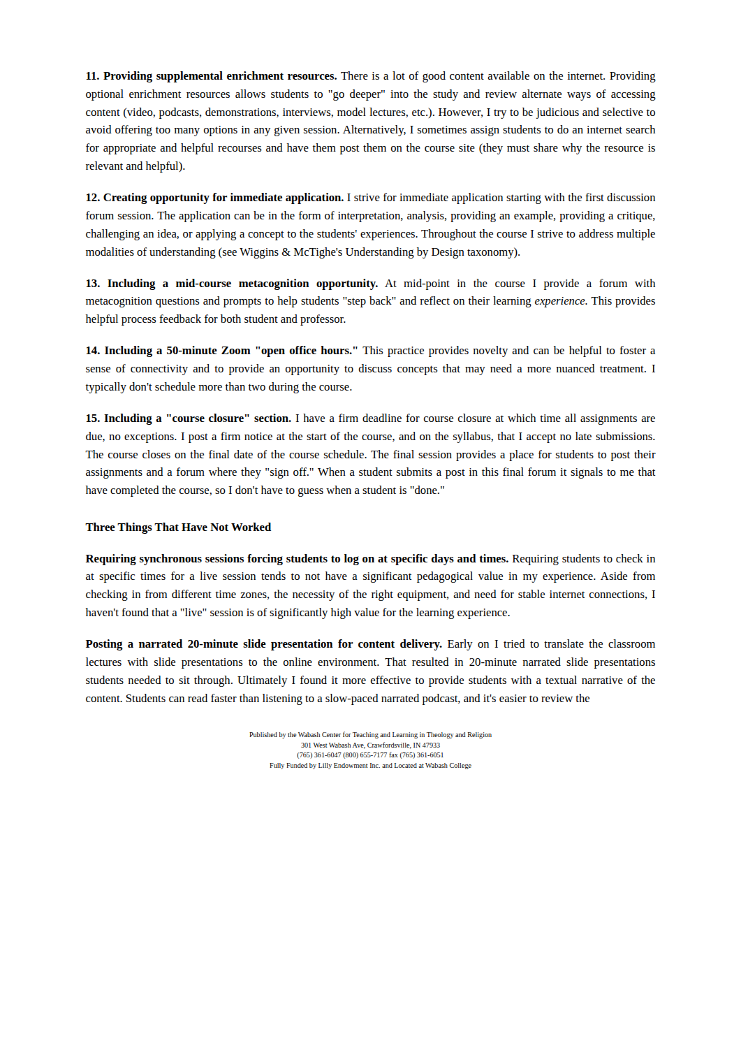11. Providing supplemental enrichment resources. There is a lot of good content available on the internet. Providing optional enrichment resources allows students to "go deeper" into the study and review alternate ways of accessing content (video, podcasts, demonstrations, interviews, model lectures, etc.). However, I try to be judicious and selective to avoid offering too many options in any given session. Alternatively, I sometimes assign students to do an internet search for appropriate and helpful recourses and have them post them on the course site (they must share why the resource is relevant and helpful).
12. Creating opportunity for immediate application. I strive for immediate application starting with the first discussion forum session. The application can be in the form of interpretation, analysis, providing an example, providing a critique, challenging an idea, or applying a concept to the students' experiences. Throughout the course I strive to address multiple modalities of understanding (see Wiggins & McTighe's Understanding by Design taxonomy).
13. Including a mid-course metacognition opportunity. At mid-point in the course I provide a forum with metacognition questions and prompts to help students "step back" and reflect on their learning experience. This provides helpful process feedback for both student and professor.
14. Including a 50-minute Zoom "open office hours." This practice provides novelty and can be helpful to foster a sense of connectivity and to provide an opportunity to discuss concepts that may need a more nuanced treatment. I typically don't schedule more than two during the course.
15. Including a "course closure" section. I have a firm deadline for course closure at which time all assignments are due, no exceptions. I post a firm notice at the start of the course, and on the syllabus, that I accept no late submissions. The course closes on the final date of the course schedule. The final session provides a place for students to post their assignments and a forum where they "sign off." When a student submits a post in this final forum it signals to me that have completed the course, so I don't have to guess when a student is "done."
Three Things That Have Not Worked
Requiring synchronous sessions forcing students to log on at specific days and times. Requiring students to check in at specific times for a live session tends to not have a significant pedagogical value in my experience. Aside from checking in from different time zones, the necessity of the right equipment, and need for stable internet connections, I haven't found that a "live" session is of significantly high value for the learning experience.
Posting a narrated 20-minute slide presentation for content delivery. Early on I tried to translate the classroom lectures with slide presentations to the online environment. That resulted in 20-minute narrated slide presentations students needed to sit through. Ultimately I found it more effective to provide students with a textual narrative of the content. Students can read faster than listening to a slow-paced narrated podcast, and it's easier to review the
Published by the Wabash Center for Teaching and Learning in Theology and Religion
301 West Wabash Ave, Crawfordsville, IN 47933
(765) 361-6047 (800) 655-7177 fax (765) 361-6051
Fully Funded by Lilly Endowment Inc. and Located at Wabash College